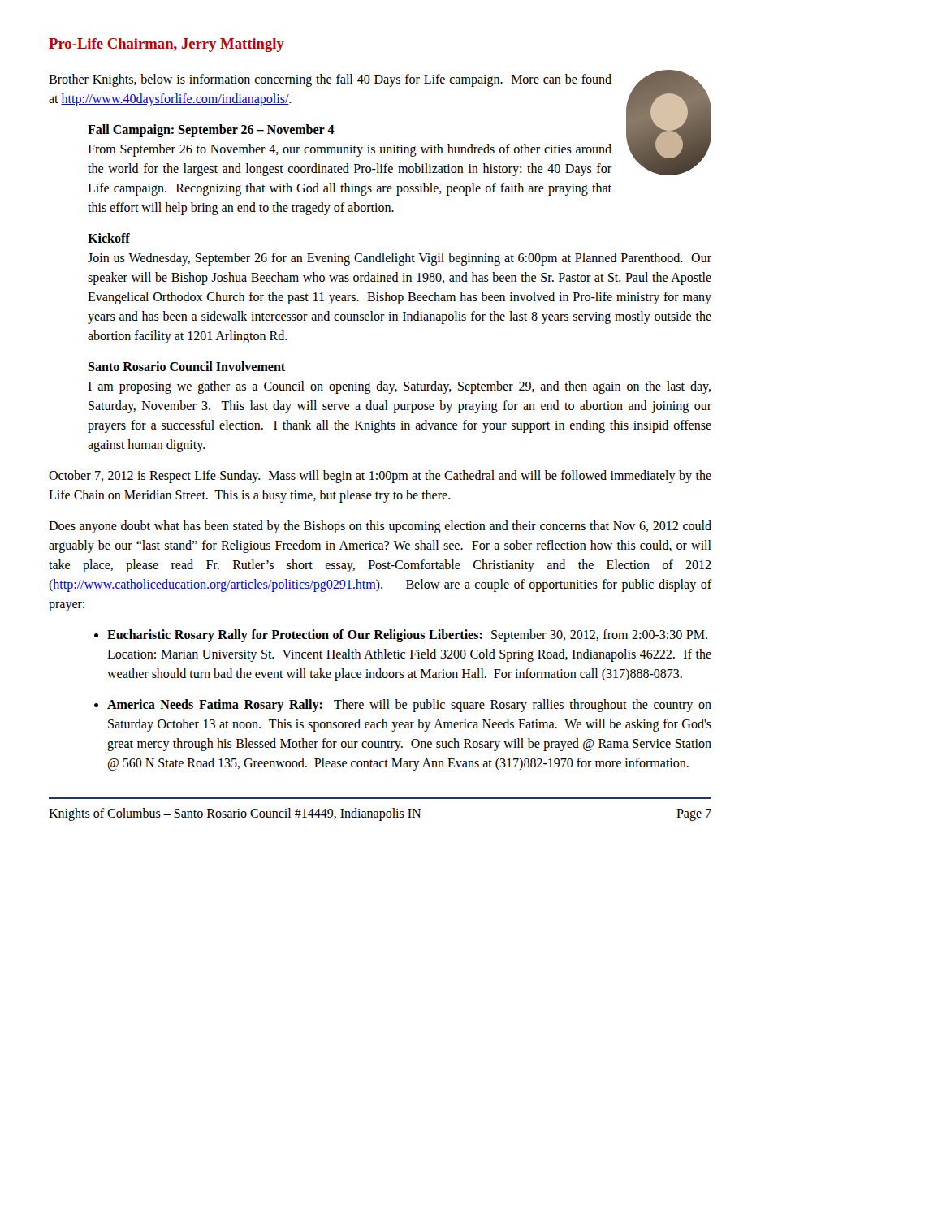Pro-Life Chairman, Jerry Mattingly
Brother Knights, below is information concerning the fall 40 Days for Life campaign. More can be found at http://www.40daysforlife.com/indianapolis/.
Fall Campaign: September 26 – November 4
From September 26 to November 4, our community is uniting with hundreds of other cities around the world for the largest and longest coordinated Pro-life mobilization in history: the 40 Days for Life campaign. Recognizing that with God all things are possible, people of faith are praying that this effort will help bring an end to the tragedy of abortion.
Kickoff
Join us Wednesday, September 26 for an Evening Candlelight Vigil beginning at 6:00pm at Planned Parenthood. Our speaker will be Bishop Joshua Beecham who was ordained in 1980, and has been the Sr. Pastor at St. Paul the Apostle Evangelical Orthodox Church for the past 11 years. Bishop Beecham has been involved in Pro-life ministry for many years and has been a sidewalk intercessor and counselor in Indianapolis for the last 8 years serving mostly outside the abortion facility at 1201 Arlington Rd.
Santo Rosario Council Involvement
I am proposing we gather as a Council on opening day, Saturday, September 29, and then again on the last day, Saturday, November 3. This last day will serve a dual purpose by praying for an end to abortion and joining our prayers for a successful election. I thank all the Knights in advance for your support in ending this insipid offense against human dignity.
October 7, 2012 is Respect Life Sunday. Mass will begin at 1:00pm at the Cathedral and will be followed immediately by the Life Chain on Meridian Street. This is a busy time, but please try to be there.
Does anyone doubt what has been stated by the Bishops on this upcoming election and their concerns that Nov 6, 2012 could arguably be our “last stand” for Religious Freedom in America? We shall see. For a sober reflection how this could, or will take place, please read Fr. Rutler’s short essay, Post-Comfortable Christianity and the Election of 2012 (http://www.catholiceducation.org/articles/politics/pg0291.htm). Below are a couple of opportunities for public display of prayer:
Eucharistic Rosary Rally for Protection of Our Religious Liberties: September 30, 2012, from 2:00-3:30 PM. Location: Marian University St. Vincent Health Athletic Field 3200 Cold Spring Road, Indianapolis 46222. If the weather should turn bad the event will take place indoors at Marion Hall. For information call (317)888-0873.
America Needs Fatima Rosary Rally: There will be public square Rosary rallies throughout the country on Saturday October 13 at noon. This is sponsored each year by America Needs Fatima. We will be asking for God's great mercy through his Blessed Mother for our country. One such Rosary will be prayed @ Rama Service Station @ 560 N State Road 135, Greenwood. Please contact Mary Ann Evans at (317)882-1970 for more information.
Knights of Columbus – Santo Rosario Council #14449, Indianapolis IN Page 7